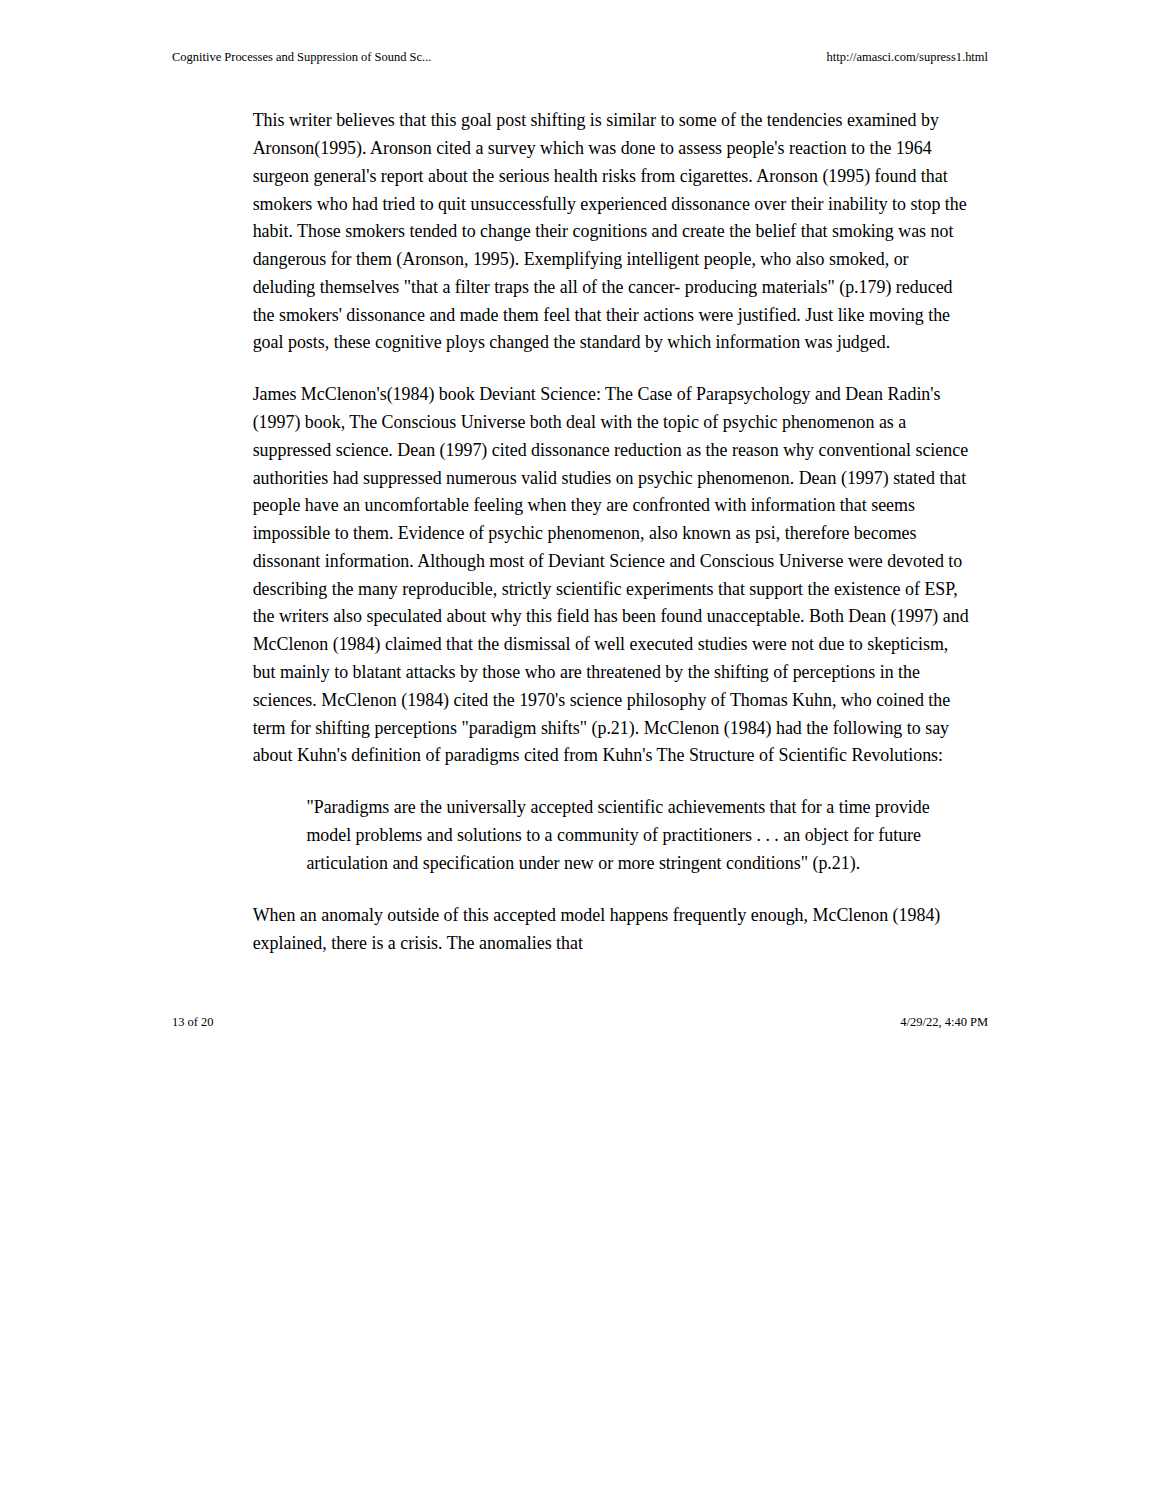Cognitive Processes and Suppression of Sound Sc... http://amasci.com/supress1.html
This writer believes that this goal post shifting is similar to some of the tendencies examined by Aronson(1995). Aronson cited a survey which was done to assess people's reaction to the 1964 surgeon general's report about the serious health risks from cigarettes. Aronson (1995) found that smokers who had tried to quit unsuccessfully experienced dissonance over their inability to stop the habit. Those smokers tended to change their cognitions and create the belief that smoking was not dangerous for them (Aronson, 1995). Exemplifying intelligent people, who also smoked, or deluding themselves "that a filter traps the all of the cancer- producing materials" (p.179) reduced the smokers' dissonance and made them feel that their actions were justified. Just like moving the goal posts, these cognitive ploys changed the standard by which information was judged.
James McClenon's(1984) book Deviant Science: The Case of Parapsychology and Dean Radin's (1997) book, The Conscious Universe both deal with the topic of psychic phenomenon as a suppressed science. Dean (1997) cited dissonance reduction as the reason why conventional science authorities had suppressed numerous valid studies on psychic phenomenon. Dean (1997) stated that people have an uncomfortable feeling when they are confronted with information that seems impossible to them. Evidence of psychic phenomenon, also known as psi, therefore becomes dissonant information. Although most of Deviant Science and Conscious Universe were devoted to describing the many reproducible, strictly scientific experiments that support the existence of ESP, the writers also speculated about why this field has been found unacceptable. Both Dean (1997) and McClenon (1984) claimed that the dismissal of well executed studies were not due to skepticism, but mainly to blatant attacks by those who are threatened by the shifting of perceptions in the sciences. McClenon (1984) cited the 1970's science philosophy of Thomas Kuhn, who coined the term for shifting perceptions "paradigm shifts" (p.21). McClenon (1984) had the following to say about Kuhn's definition of paradigms cited from Kuhn's The Structure of Scientific Revolutions:
"Paradigms are the universally accepted scientific achievements that for a time provide model problems and solutions to a community of practitioners . . . an object for future articulation and specification under new or more stringent conditions" (p.21).
When an anomaly outside of this accepted model happens frequently enough, McClenon (1984) explained, there is a crisis. The anomalies that
13 of 20 4/29/22, 4:40 PM